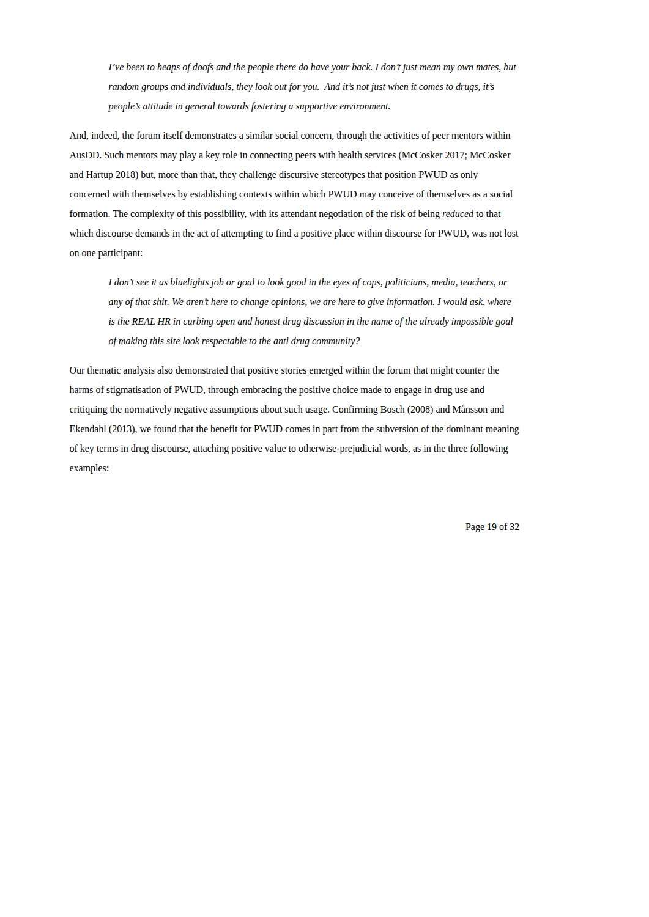I’ve been to heaps of doofs and the people there do have your back. I don’t just mean my own mates, but random groups and individuals, they look out for you. And it’s not just when it comes to drugs, it’s people’s attitude in general towards fostering a supportive environment.
And, indeed, the forum itself demonstrates a similar social concern, through the activities of peer mentors within AusDD. Such mentors may play a key role in connecting peers with health services (McCosker 2017; McCosker and Hartup 2018) but, more than that, they challenge discursive stereotypes that position PWUD as only concerned with themselves by establishing contexts within which PWUD may conceive of themselves as a social formation. The complexity of this possibility, with its attendant negotiation of the risk of being reduced to that which discourse demands in the act of attempting to find a positive place within discourse for PWUD, was not lost on one participant:
I don’t see it as bluelights job or goal to look good in the eyes of cops, politicians, media, teachers, or any of that shit. We aren’t here to change opinions, we are here to give information. I would ask, where is the REAL HR in curbing open and honest drug discussion in the name of the already impossible goal of making this site look respectable to the anti drug community?
Our thematic analysis also demonstrated that positive stories emerged within the forum that might counter the harms of stigmatisation of PWUD, through embracing the positive choice made to engage in drug use and critiquing the normatively negative assumptions about such usage. Confirming Bosch (2008) and Månsson and Ekendahl (2013), we found that the benefit for PWUD comes in part from the subversion of the dominant meaning of key terms in drug discourse, attaching positive value to otherwise-prejudicial words, as in the three following examples:
Page 19 of 32